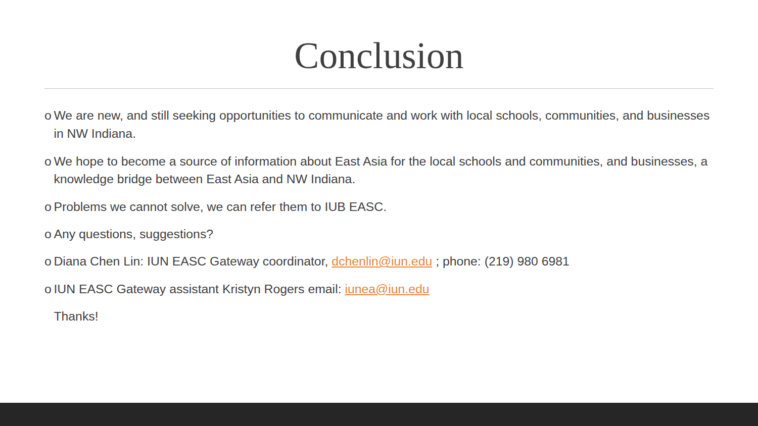Conclusion
We are new, and still seeking opportunities to communicate and work with local schools, communities, and businesses in NW Indiana.
We hope to become a source of information about East Asia for the local schools and communities, and businesses, a knowledge bridge between East Asia and NW Indiana.
Problems we cannot solve, we can refer them to IUB EASC.
Any questions, suggestions?
Diana Chen Lin: IUN EASC Gateway coordinator, dchenlin@iun.edu ; phone: (219) 980 6981
IUN EASC Gateway assistant Kristyn Rogers email: iunea@iun.edu
Thanks!